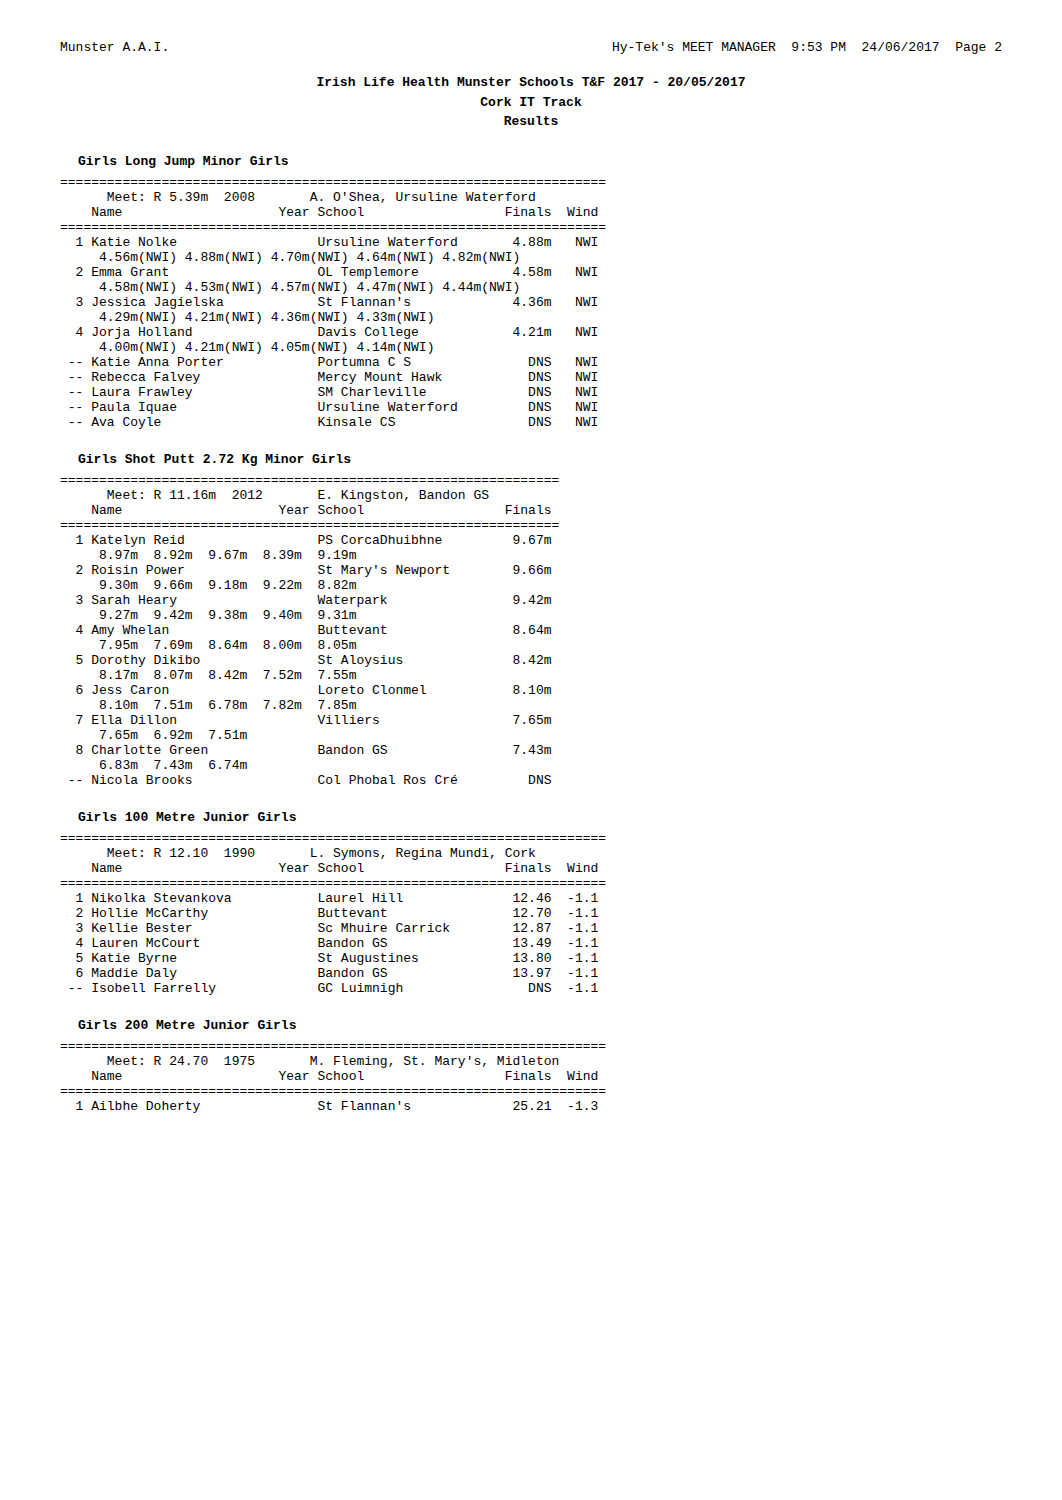Munster A.A.I. Hy-Tek's MEET MANAGER 9:53 PM 24/06/2017 Page 2
Irish Life Health Munster Schools T&F 2017 - 20/05/2017 Cork IT Track Results
Girls Long Jump Minor Girls
======================================================================
      Meet: R 5.39m  2008       A. O'Shea, Ursuline Waterford
    Name                    Year School                  Finals  Wind
======================================================================
  1 Katie Nolke                  Ursuline Waterford       4.88m   NWI
     4.56m(NWI) 4.88m(NWI) 4.70m(NWI) 4.64m(NWI) 4.82m(NWI)
  2 Emma Grant                   OL Templemore            4.58m   NWI
     4.58m(NWI) 4.53m(NWI) 4.57m(NWI) 4.47m(NWI) 4.44m(NWI)
  3 Jessica Jagielska            St Flannan's             4.36m   NWI
     4.29m(NWI) 4.21m(NWI) 4.36m(NWI) 4.33m(NWI)
  4 Jorja Holland                Davis College            4.21m   NWI
     4.00m(NWI) 4.21m(NWI) 4.05m(NWI) 4.14m(NWI)
 -- Katie Anna Porter            Portumna C S               DNS   NWI
 -- Rebecca Falvey               Mercy Mount Hawk           DNS   NWI
 -- Laura Frawley                SM Charleville             DNS   NWI
 -- Paula Iquae                  Ursuline Waterford         DNS   NWI
 -- Ava Coyle                    Kinsale CS                 DNS   NWI
Girls Shot Putt 2.72 Kg Minor Girls
================================================================
      Meet: R 11.16m  2012       E. Kingston, Bandon GS
    Name                    Year School                  Finals
================================================================
  1 Katelyn Reid                 PS CorcaDhuibhne         9.67m
     8.97m  8.92m  9.67m  8.39m  9.19m
  2 Roisin Power                 St Mary's Newport        9.66m
     9.30m  9.66m  9.18m  9.22m  8.82m
  3 Sarah Heary                  Waterpark                9.42m
     9.27m  9.42m  9.38m  9.40m  9.31m
  4 Amy Whelan                   Buttevant                8.64m
     7.95m  7.69m  8.64m  8.00m  8.05m
  5 Dorothy Dikibo               St Aloysius              8.42m
     8.17m  8.07m  8.42m  7.52m  7.55m
  6 Jess Caron                   Loreto Clonmel           8.10m
     8.10m  7.51m  6.78m  7.82m  7.85m
  7 Ella Dillon                  Villiers                 7.65m
     7.65m  6.92m  7.51m
  8 Charlotte Green              Bandon GS                7.43m
     6.83m  7.43m  6.74m
 -- Nicola Brooks                Col Phobal Ros Cré         DNS
Girls 100 Metre Junior Girls
======================================================================
      Meet: R 12.10  1990       L. Symons, Regina Mundi, Cork
    Name                    Year School                  Finals  Wind
======================================================================
  1 Nikolka Stevankova           Laurel Hill              12.46  -1.1
  2 Hollie McCarthy              Buttevant                12.70  -1.1
  3 Kellie Bester                Sc Mhuire Carrick        12.87  -1.1
  4 Lauren McCourt               Bandon GS                13.49  -1.1
  5 Katie Byrne                  St Augustines            13.80  -1.1
  6 Maddie Daly                  Bandon GS                13.97  -1.1
 -- Isobell Farrelly             GC Luimnigh                DNS  -1.1
Girls 200 Metre Junior Girls
======================================================================
      Meet: R 24.70  1975       M. Fleming, St. Mary's, Midleton
    Name                    Year School                  Finals  Wind
======================================================================
  1 Ailbhe Doherty               St Flannan's             25.21  -1.3